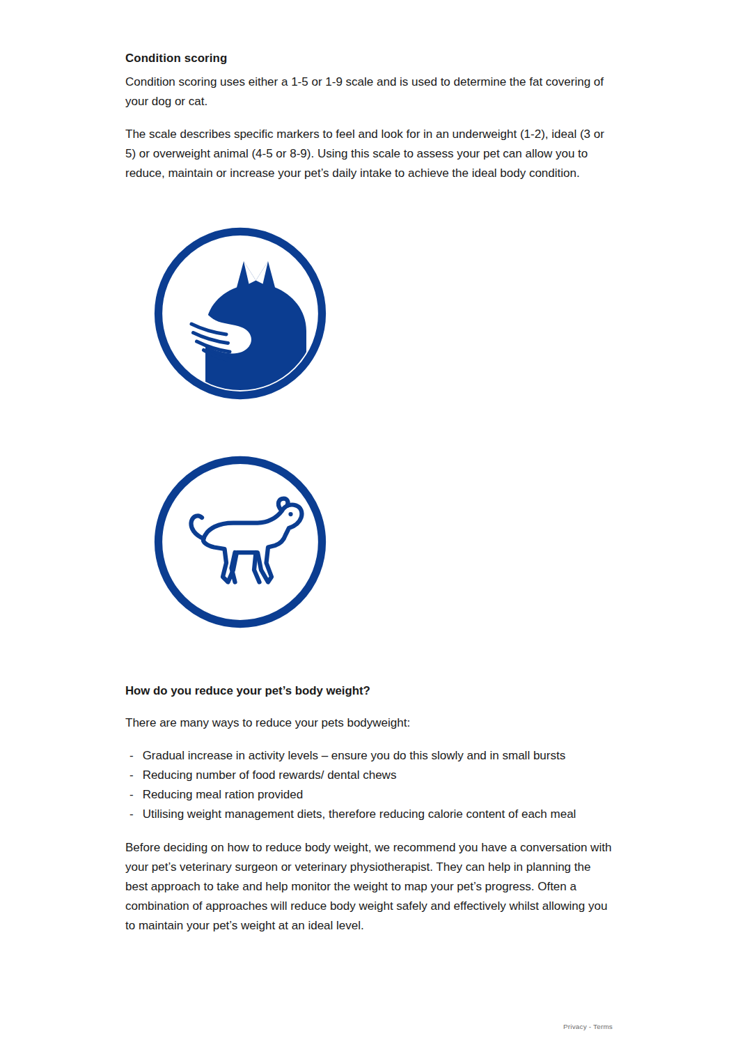Condition scoring
Condition scoring uses either a 1-5 or 1-9 scale and is used to determine the fat covering of your dog or cat.
The scale describes specific markers to feel and look for in an underweight (1-2), ideal (3 or 5) or overweight animal (4-5 or 8-9). Using this scale to assess your pet can allow you to reduce, maintain or increase your pet’s daily intake to achieve the ideal body condition.
Hand feeling a dog's side
Dog standing in profile
How do you reduce your pet’s body weight?
There are many ways to reduce your pets bodyweight:
Gradual increase in activity levels – ensure you do this slowly and in small bursts
Reducing number of food rewards/ dental chews
Reducing meal ration provided
Utilising weight management diets, therefore reducing calorie content of each meal
Before deciding on how to reduce body weight, we recommend you have a conversation with your pet’s veterinary surgeon or veterinary physiotherapist. They can help in planning the best approach to take and help monitor the weight to map your pet’s progress. Often a combination of approaches will reduce body weight safely and effectively whilst allowing you to maintain your pet’s weight at an ideal level.
Privacy - Terms